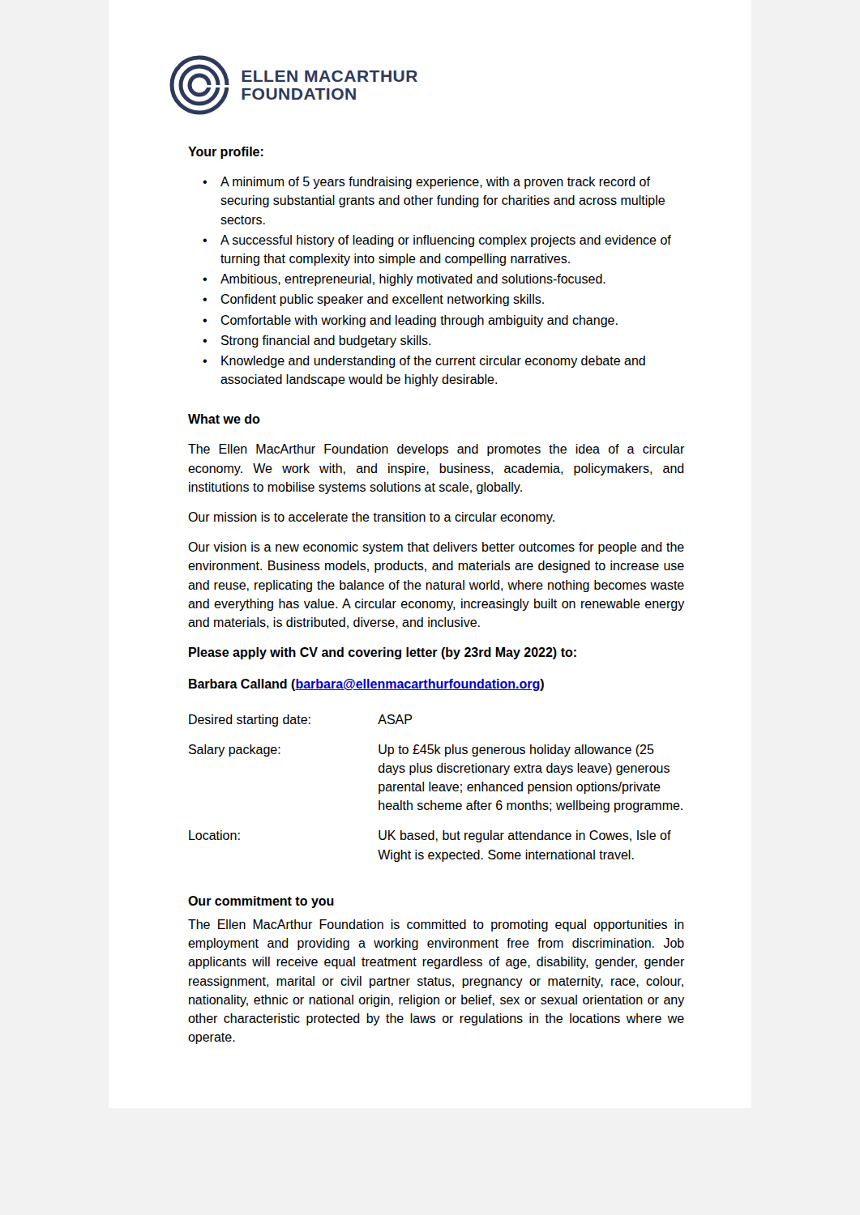Ellen MacArthur Foundation
Your profile:
A minimum of 5 years fundraising experience, with a proven track record of securing substantial grants and other funding for charities and across multiple sectors.
A successful history of leading or influencing complex projects and evidence of turning that complexity into simple and compelling narratives.
Ambitious, entrepreneurial, highly motivated and solutions-focused.
Confident public speaker and excellent networking skills.
Comfortable with working and leading through ambiguity and change.
Strong financial and budgetary skills.
Knowledge and understanding of the current circular economy debate and associated landscape would be highly desirable.
What we do
The Ellen MacArthur Foundation develops and promotes the idea of a circular economy. We work with, and inspire, business, academia, policymakers, and institutions to mobilise systems solutions at scale, globally.
Our mission is to accelerate the transition to a circular economy.
Our vision is a new economic system that delivers better outcomes for people and the environment. Business models, products, and materials are designed to increase use and reuse, replicating the balance of the natural world, where nothing becomes waste and everything has value. A circular economy, increasingly built on renewable energy and materials, is distributed, diverse, and inclusive.
Please apply with CV and covering letter (by 23rd May 2022) to:
Barbara Calland (barbara@ellenmacarthurfoundation.org)
Desired starting date:
ASAP
Salary package:
Up to £45k plus generous holiday allowance (25 days plus discretionary extra days leave) generous parental leave; enhanced pension options/private health scheme after 6 months; wellbeing programme.
Location:
UK based, but regular attendance in Cowes, Isle of Wight is expected. Some international travel.
Our commitment to you
The Ellen MacArthur Foundation is committed to promoting equal opportunities in employment and providing a working environment free from discrimination. Job applicants will receive equal treatment regardless of age, disability, gender, gender reassignment, marital or civil partner status, pregnancy or maternity, race, colour, nationality, ethnic or national origin, religion or belief, sex or sexual orientation or any other characteristic protected by the laws or regulations in the locations where we operate.